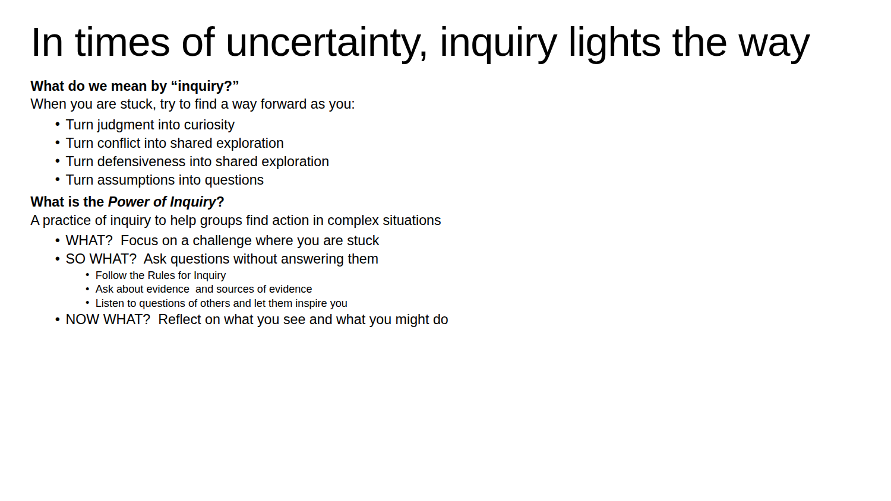In times of uncertainty, inquiry lights the way
What do we mean by “inquiry?”
When you are stuck, try to find a way forward as you:
Turn judgment into curiosity
Turn conflict into shared exploration
Turn defensiveness into shared exploration
Turn assumptions into questions
What is the Power of Inquiry?
A practice of inquiry to help groups find action in complex situations
WHAT? Focus on a challenge where you are stuck
SO WHAT? Ask questions without answering them
Follow the Rules for Inquiry
Ask about evidence and sources of evidence
Listen to questions of others and let them inspire you
NOW WHAT? Reflect on what you see and what you might do